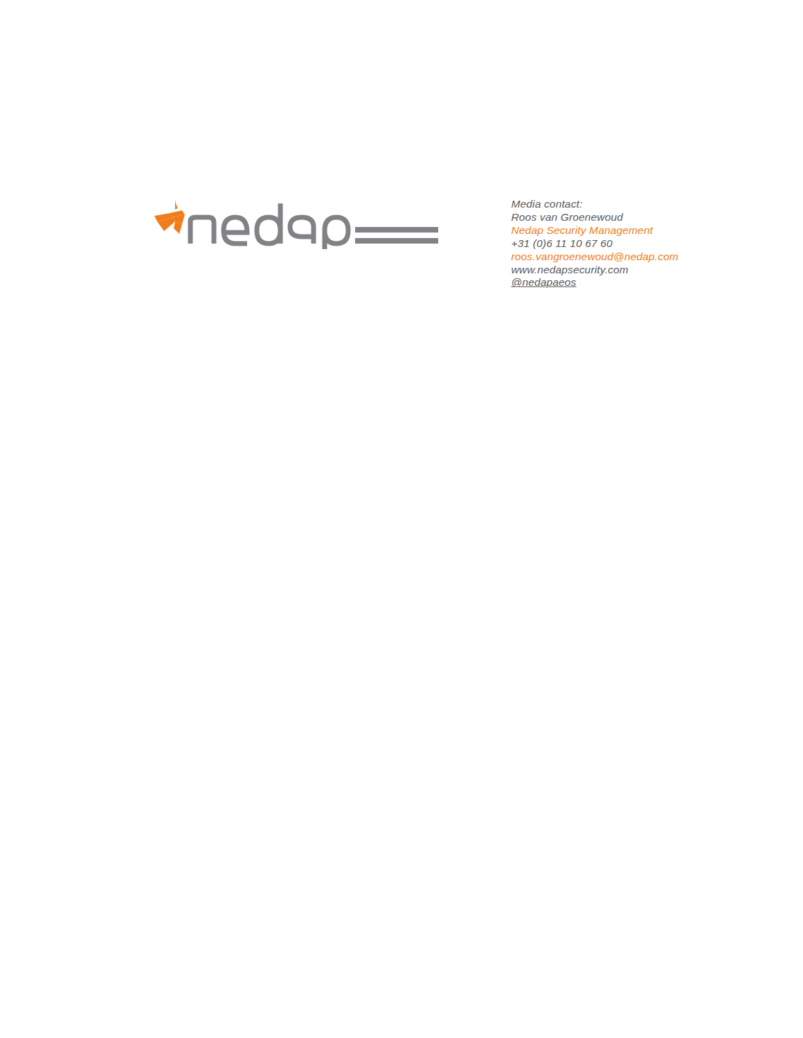Media contact:
Roos van Groenewoud
Nedap Security Management
+31 (0)6 11 10 67 60
roos.vangroenewoud@nedap.com
www.nedapsecurity.com
@nedapaeos